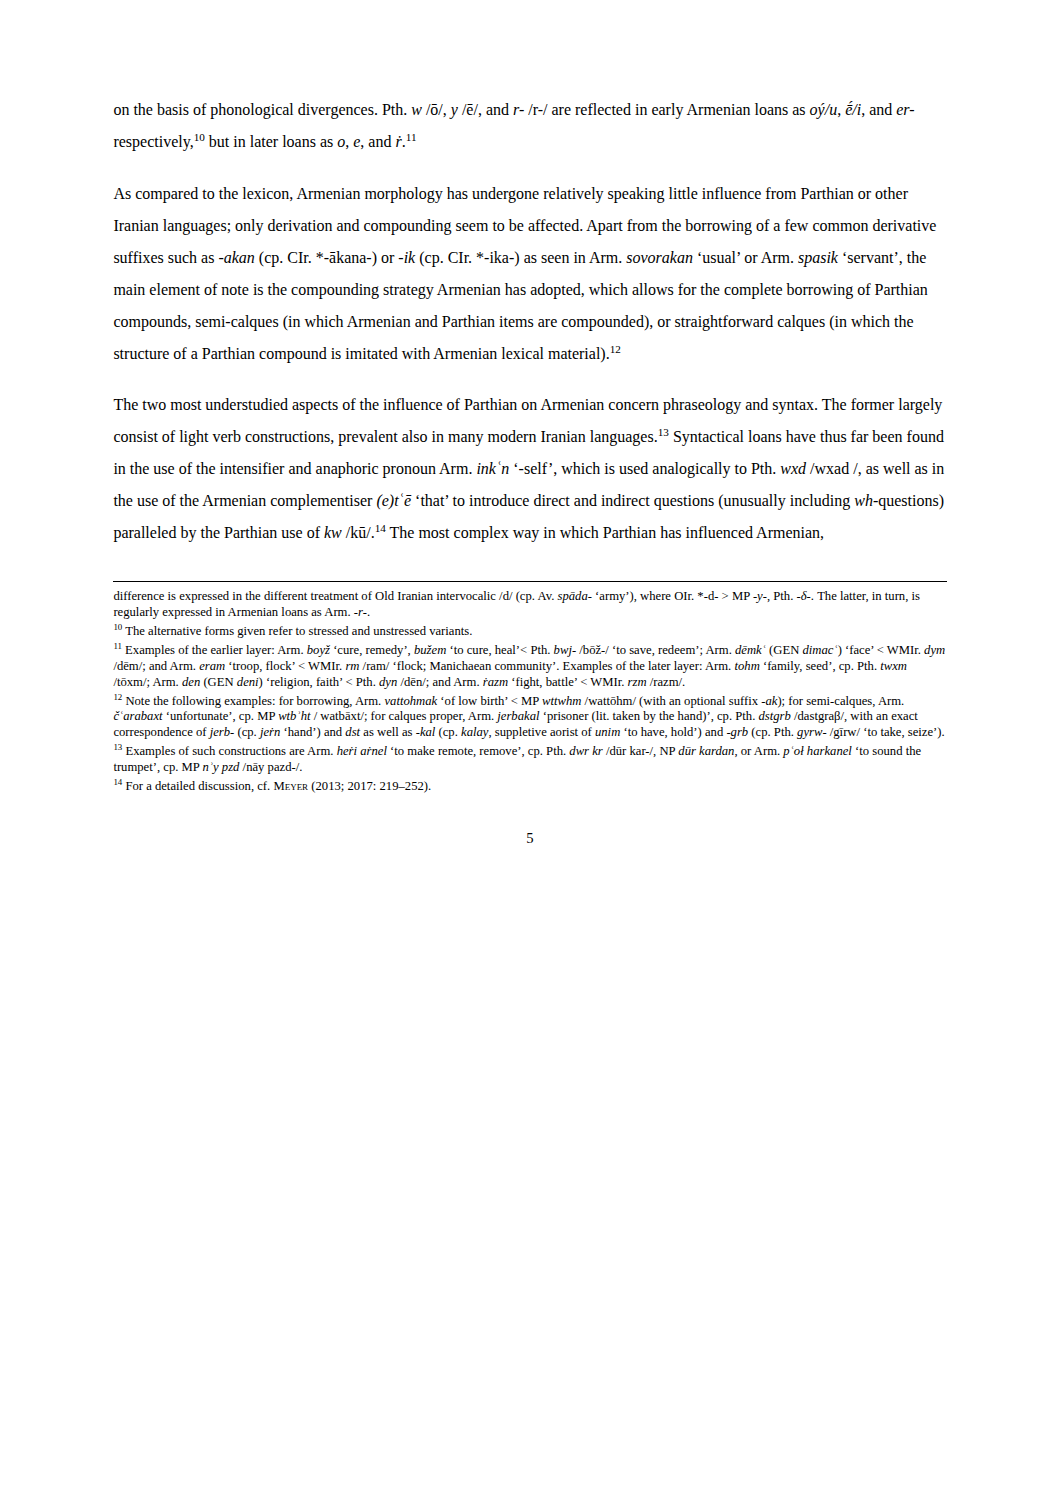on the basis of phonological divergences. Pth. w /ō/, y /ē/, and r- /r-/ are reflected in early Armenian loans as oý/u, ḗ/i, and er- respectively,10 but in later loans as o, e, and ṙ.11
As compared to the lexicon, Armenian morphology has undergone relatively speaking little influence from Parthian or other Iranian languages; only derivation and compounding seem to be affected. Apart from the borrowing of a few common derivative suffixes such as -akan (cp. CIr. *-ākana-) or -ik (cp. CIr. *-ika-) as seen in Arm. sovorakan ‘usual’ or Arm. spasik ‘servant’, the main element of note is the compounding strategy Armenian has adopted, which allows for the complete borrowing of Parthian compounds, semi-calques (in which Armenian and Parthian items are compounded), or straightforward calques (in which the structure of a Parthian compound is imitated with Armenian lexical material).12
The two most understudied aspects of the influence of Parthian on Armenian concern phraseology and syntax. The former largely consist of light verb constructions, prevalent also in many modern Iranian languages.13 Syntactical loans have thus far been found in the use of the intensifier and anaphoric pronoun Arm. inkʿn ‘-self’, which is used analogically to Pth. wxd /wxad /, as well as in the use of the Armenian complementiser (e)tʿē ‘that’ to introduce direct and indirect questions (unusually including wh-questions) paralleled by the Parthian use of kw /kū/.14 The most complex way in which Parthian has influenced Armenian,
difference is expressed in the different treatment of Old Iranian intervocalic /d/ (cp. Av. spāda- ‘army’), where OIr. *-d- > MP -y-, Pth. -δ-. The latter, in turn, is regularly expressed in Armenian loans as Arm. -r-.
10 The alternative forms given refer to stressed and unstressed variants.
11 Examples of the earlier layer: Arm. boyž ‘cure, remedy’, bužem ‘to cure, heal’< Pth. bwj- /bōž-/ ‘to save, redeem’; Arm. dēmkʿ (GEN dimacʿ) ‘face’ < WMIr. dym /dēm/; and Arm. eram ‘troop, flock’ < WMIr. rm /ram/ ‘flock; Manichaean community’. Examples of the later layer: Arm. tohm ‘family, seed’, cp. Pth. twxm /tōxm/; Arm. den (GEN deni) ‘religion, faith’ < Pth. dyn /dēn/; and Arm. ṙazm ‘fight, battle’ < WMIr. rzm /razm/.
12 Note the following examples: for borrowing, Arm. vattohmak ‘of low birth’ < MP wttwhm /wattōhm/ (with an optional suffix -ak); for semi-calques, Arm. čʿarabaxt ‘unfortunate’, cp. MP wtbʾht / watbāxt/; for calques proper, Arm. jerbakal ‘prisoner (lit. taken by the hand)’, cp. Pth. dstgrb /dastgraβ/, with an exact correspondence of jerb- (cp. jeṙn ‘hand’) and dst as well as -kal (cp. kalay, suppletive aorist of unim ‘to have, hold’) and -grb (cp. Pth. gyrw- /gīrw/ ‘to take, seize’).
13 Examples of such constructions are Arm. heṙi aṙnel ‘to make remote, remove’, cp. Pth. dwr kr /dūr kar-/, NP dūr kardan, or Arm. pʿoł harkanel ‘to sound the trumpet’, cp. MP nʾy pzd /nāy pazd-/.
14 For a detailed discussion, cf. Meyer (2013; 2017: 219–252).
5